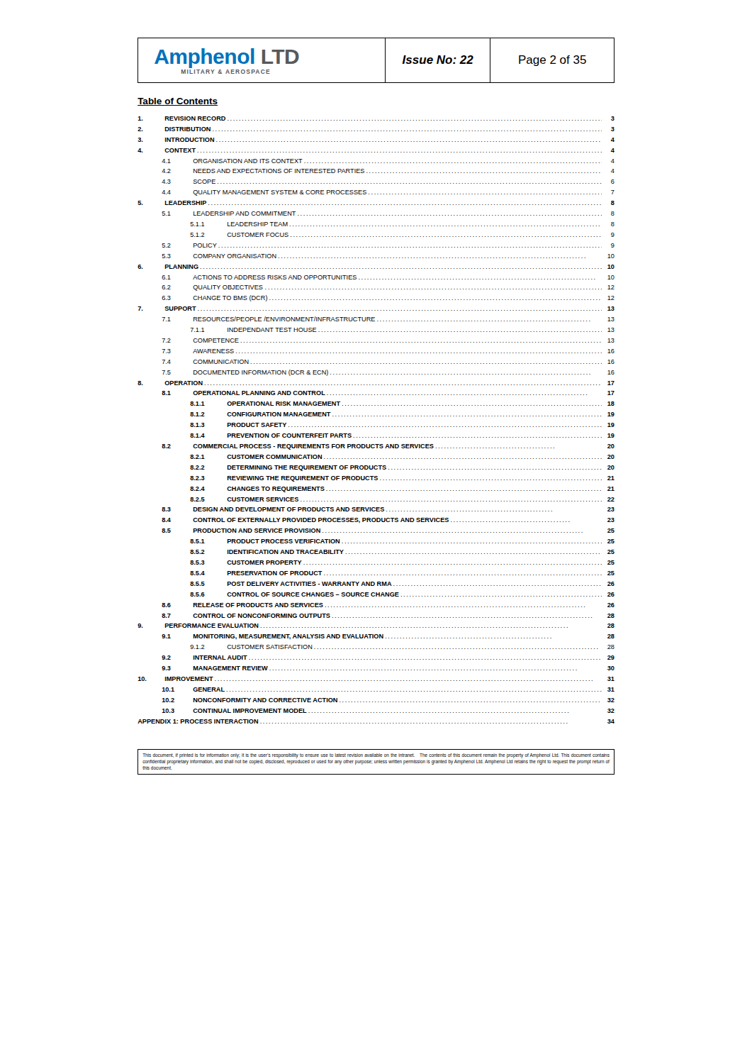Amphenol LTD
MILITARY & AEROSPACE
Issue No: 22
Page 2 of 35
Table of Contents
1. REVISION RECORD.................................................................................................................................. 3
2. DISTRIBUTION....................................................................................................................................... 3
3. INTRODUCTION.................................................................................................................................... 4
4. CONTEXT............................................................................................................................................. 4
4.1 ORGANISATION AND ITS CONTEXT............................................................................................................. 4
4.2 NEEDS AND EXPECTATIONS OF INTERESTED PARTIES................................................................................. 4
4.3 SCOPE................................................................................................................................................. 6
4.4 QUALITY MANAGEMENT SYSTEM & CORE PROCESSES................................................................................. 7
5. LEADERSHIP......................................................................................................................................... 8
5.1 LEADERSHIP AND COMMITMENT............................................................................................................... 8
5.1.1 LEADERSHIP TEAM................................................................................................................. 8
5.1.2 CUSTOMER FOCUS................................................................................................................. 9
5.2 POLICY............................................................................................................................................... 9
5.3 COMPANY ORGANISATION......................................................................................................... 10
6. PLANNING......................................................................................................................................... 10
6.1 ACTIONS TO ADDRESS RISKS AND OPPORTUNITIES................................................................................. 10
6.2 QUALITY OBJECTIVES .......................................................................................................................... 12
6.3 CHANGE TO BMS (DCR)......................................................................................................................... 12
7. SUPPORT........................................................................................................................................... 13
7.1 RESOURCES/PEOPLE /ENVIRONMENT/INFRASTRUCTURE......................................................................... 13
7.1.1 INDEPENDANT TEST HOUSE................................................................................................. 13
7.2 COMPETENCE................................................................................................................................. 13
7.3 AWARENESS................................................................................................................................... 16
7.4 COMMUNICATION......................................................................................................................... 16
7.5 DOCUMENTED INFORMATION (DCR & ECN)......................................................................................... 16
8. OPERATION....................................................................................................................................... 17
8.1 OPERATIONAL PLANNING AND CONTROL......................................................................................... 17
8.1.1 OPERATIONAL RISK MANAGEMENT......................................................................................... 18
8.1.2 CONFIGURATION MANAGEMENT............................................................................................. 19
8.1.3 PRODUCT SAFETY............................................................................................................. 19
8.1.4 PREVENTION OF COUNTERFEIT PARTS......................................................................................... 19
8.2 COMMERCIAL PROCESS - REQUIREMENTS FOR PRODUCTS AND SERVICES......................................... 20
8.2.1 CUSTOMER COMMUNICATION................................................................................................. 20
8.2.2 DETERMINING THE REQUIREMENT OF PRODUCTS......................................................................... 20
8.2.3 REVIEWING THE REQUIREMENT OF PRODUCTS............................................................................. 21
8.2.4 CHANGES TO REQUIREMENTS................................................................................................. 21
8.2.5 CUSTOMER SERVICES......................................................................................................... 22
8.3 DESIGN AND DEVELOPMENT OF PRODUCTS AND SERVICES......................................................... 23
8.4 CONTROL OF EXTERNALLY PROVIDED PROCESSES, PRODUCTS AND SERVICES......................................... 23
8.5 PRODUCTION AND SERVICE PROVISION......................................................................................... 25
8.5.1 PRODUCT PROCESS VERIFICATION......................................................................................... 25
8.5.2 IDENTIFICATION AND TRACEABILITY......................................................................................... 25
8.5.3 CUSTOMER PROPERTY......................................................................................................... 25
8.5.4 PRESERVATION OF PRODUCT................................................................................................. 25
8.5.5 POST DELIVERY ACTIVITIES - WARRANTY AND RMA......................................................................... 26
8.5.6 CONTROL OF SOURCE CHANGES – SOURCE CHANGE......................................................................... 26
8.6 RELEASE OF PRODUCTS AND SERVICES......................................................................................... 26
8.7 CONTROL OF NONCONFORMING OUTPUTS......................................................................................... 28
9. PERFORMANCE EVALUATION......................................................................................................... 28
9.1 MONITORING, MEASUREMENT, ANALYSIS AND EVALUATION......................................................... 28
9.1.2 CUSTOMER SATISFACTION................................................................................................. 28
9.2 INTERNAL AUDIT......................................................................................................................... 29
9.3 MANAGEMENT REVIEW......................................................................................................... 30
10. IMPROVEMENT................................................................................................................................. 31
10.1 GENERAL......................................................................................................................................... 31
10.2 NONCONFORMITY AND CORRECTIVE ACTION......................................................................................... 32
10.3 CONTINUAL IMPROVEMENT MODEL......................................................................................... 32
APPENDIX 1: PROCESS INTERACTION......................................................................................................... 34
This document, if printed is for information only; it is the user’s responsibility to ensure use to latest revision available on the intranet. The contents of this document remain the property of Amphenol Ltd. This document contains confidential proprietary information, and shall not be copied, disclosed, reproduced or used for any other purpose; unless written permission is granted by Amphenol Ltd. Amphenol Ltd retains the right to request the prompt return of this document.